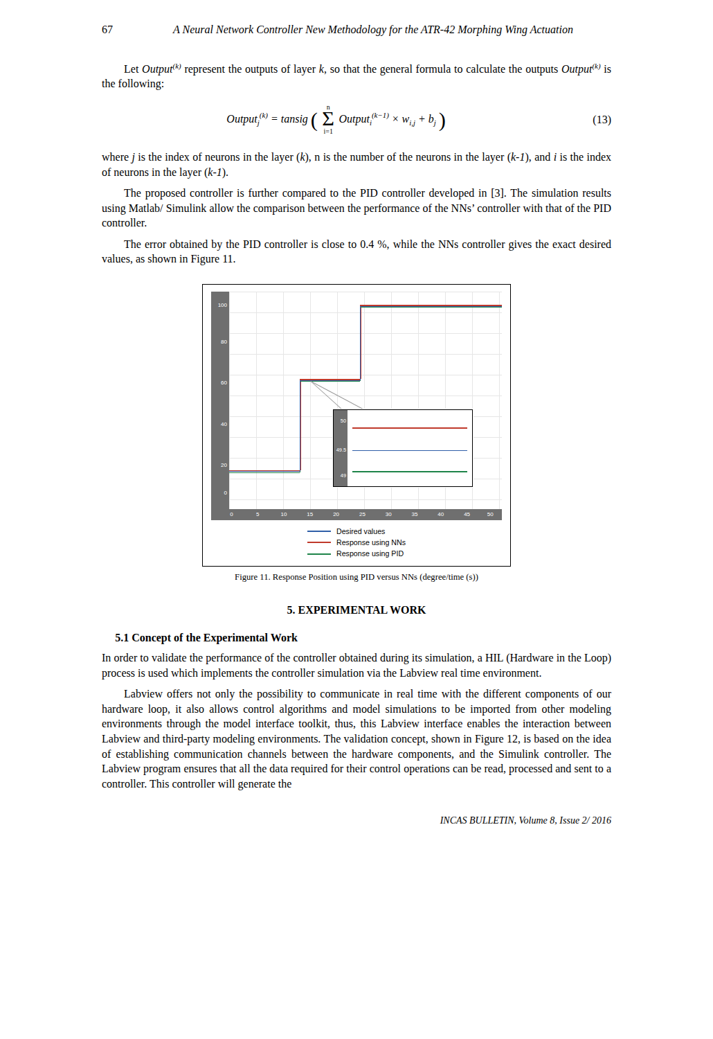67 A Neural Network Controller New Methodology for the ATR-42 Morphing Wing Actuation
Let Output(k) represent the outputs of layer k, so that the general formula to calculate the outputs Output(k) is the following:
Outputj(k) = tansig ( n Σ i=1 Outputi(k−1) × wi,j + bj )
(13)
where j is the index of neurons in the layer (k), n is the number of the neurons in the layer (k-1), and i is the index of neurons in the layer (k-1).
The proposed controller is further compared to the PID controller developed in [3]. The simulation results using Matlab/ Simulink allow the comparison between the performance of the NNs’ controller with that of the PID controller.
The error obtained by the PID controller is close to 0.4 %, while the NNs controller gives the exact desired values, as shown in Figure 11.
100 80 60 40 20 0 -20
50 49.5 49
0 5 10 15 20 25 30 35 40 45 50
Desired values
Response using NNs
Response using PID
Figure 11. Response Position using PID versus NNs (degree/time (s))
5. EXPERIMENTAL WORK
5.1 Concept of the Experimental Work
In order to validate the performance of the controller obtained during its simulation, a HIL (Hardware in the Loop) process is used which implements the controller simulation via the Labview real time environment.
Labview offers not only the possibility to communicate in real time with the different components of our hardware loop, it also allows control algorithms and model simulations to be imported from other modeling environments through the model interface toolkit, thus, this Labview interface enables the interaction between Labview and third-party modeling environments. The validation concept, shown in Figure 12, is based on the idea of establishing communication channels between the hardware components, and the Simulink controller. The Labview program ensures that all the data required for their control operations can be read, processed and sent to a controller. This controller will generate the
INCAS BULLETIN, Volume 8, Issue 2/ 2016